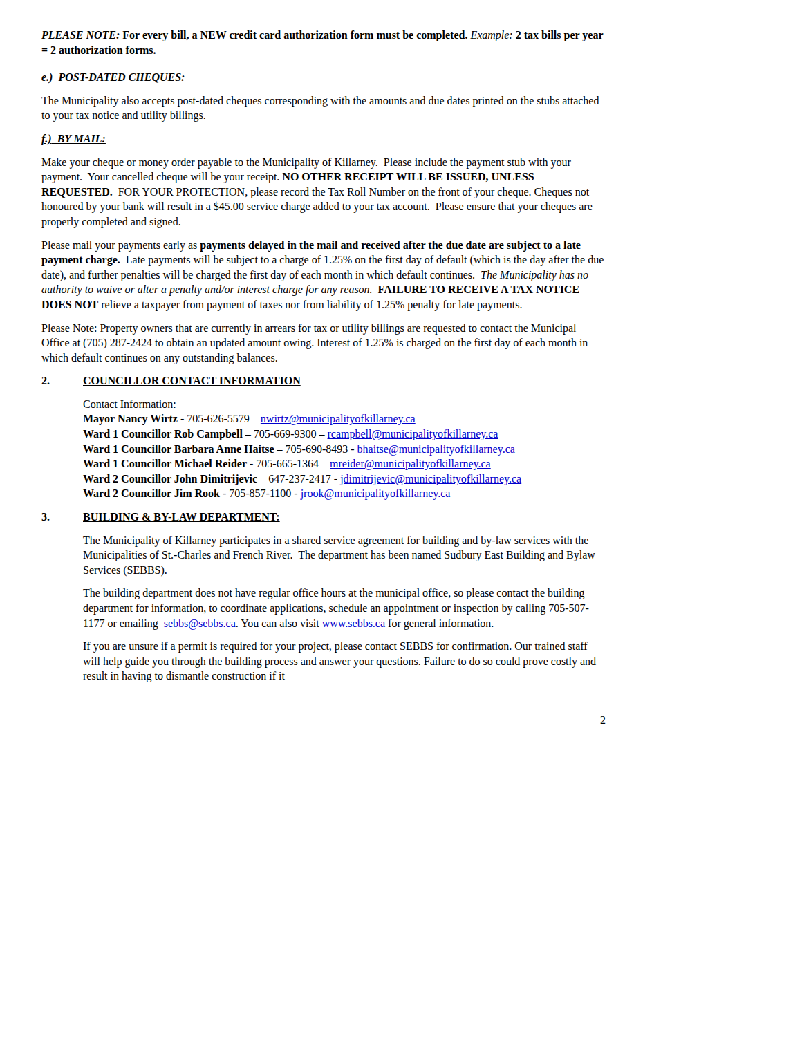PLEASE NOTE: For every bill, a NEW credit card authorization form must be completed. Example: 2 tax bills per year = 2 authorization forms.
e.) POST-DATED CHEQUES:
The Municipality also accepts post-dated cheques corresponding with the amounts and due dates printed on the stubs attached to your tax notice and utility billings.
f.) BY MAIL:
Make your cheque or money order payable to the Municipality of Killarney. Please include the payment stub with your payment. Your cancelled cheque will be your receipt. NO OTHER RECEIPT WILL BE ISSUED, UNLESS REQUESTED. FOR YOUR PROTECTION, please record the Tax Roll Number on the front of your cheque. Cheques not honoured by your bank will result in a $45.00 service charge added to your tax account. Please ensure that your cheques are properly completed and signed.
Please mail your payments early as payments delayed in the mail and received after the due date are subject to a late payment charge. Late payments will be subject to a charge of 1.25% on the first day of default (which is the day after the due date), and further penalties will be charged the first day of each month in which default continues. The Municipality has no authority to waive or alter a penalty and/or interest charge for any reason. FAILURE TO RECEIVE A TAX NOTICE DOES NOT relieve a taxpayer from payment of taxes nor from liability of 1.25% penalty for late payments.
Please Note: Property owners that are currently in arrears for tax or utility billings are requested to contact the Municipal Office at (705) 287-2424 to obtain an updated amount owing. Interest of 1.25% is charged on the first day of each month in which default continues on any outstanding balances.
2.
COUNCILLOR CONTACT INFORMATION
Contact Information:
Mayor Nancy Wirtz - 705-626-5579 – nwirtz@municipalityofkillarney.ca
Ward 1 Councillor Rob Campbell – 705-669-9300 – rcampbell@municipalityofkillarney.ca
Ward 1 Councillor Barbara Anne Haitse – 705-690-8493 - bhaitse@municipalityofkillarney.ca
Ward 1 Councillor Michael Reider - 705-665-1364 – mreider@municipalityofkillarney.ca
Ward 2 Councillor John Dimitrijevic – 647-237-2417 - jdimitrijevic@municipalityofkillarney.ca
Ward 2 Councillor Jim Rook - 705-857-1100 - jrook@municipalityofkillarney.ca
3.
BUILDING & BY-LAW DEPARTMENT:
The Municipality of Killarney participates in a shared service agreement for building and by-law services with the Municipalities of St.-Charles and French River. The department has been named Sudbury East Building and Bylaw Services (SEBBS).
The building department does not have regular office hours at the municipal office, so please contact the building department for information, to coordinate applications, schedule an appointment or inspection by calling 705-507-1177 or emailing sebbs@sebbs.ca. You can also visit www.sebbs.ca for general information.
If you are unsure if a permit is required for your project, please contact SEBBS for confirmation. Our trained staff will help guide you through the building process and answer your questions. Failure to do so could prove costly and result in having to dismantle construction if it
2